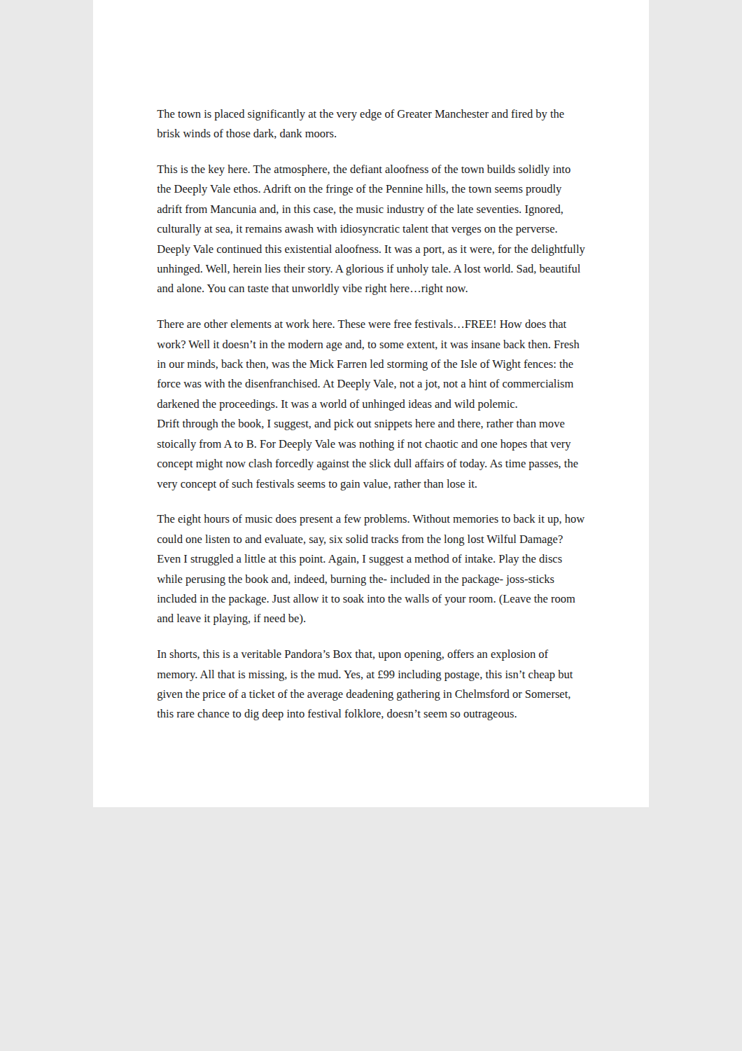The town is placed significantly at the very edge of Greater Manchester and fired by the brisk winds of those dark, dank moors.
This is the key here. The atmosphere, the defiant aloofness of the town builds solidly into the Deeply Vale ethos. Adrift on the fringe of the Pennine hills, the town seems proudly adrift from Mancunia and, in this case, the music industry of the late seventies. Ignored, culturally at sea, it remains awash with idiosyncratic talent that verges on the perverse. Deeply Vale continued this existential aloofness. It was a port, as it were, for the delightfully unhinged. Well, herein lies their story. A glorious if unholy tale. A lost world. Sad, beautiful and alone. You can taste that unworldly vibe right here…right now.
There are other elements at work here. These were free festivals…FREE! How does that work? Well it doesn’t in the modern age and, to some extent, it was insane back then. Fresh in our minds, back then, was the Mick Farren led storming of the Isle of Wight fences: the force was with the disenfranchised. At Deeply Vale, not a jot, not a hint of commercialism darkened the proceedings. It was a world of unhinged ideas and wild polemic.
Drift through the book, I suggest, and pick out snippets here and there, rather than move stoically from A to B. For Deeply Vale was nothing if not chaotic and one hopes that very concept might now clash forcedly against the slick dull affairs of today. As time passes, the very concept of such festivals seems to gain value, rather than lose it.
The eight hours of music does present a few problems. Without memories to back it up, how could one listen to and evaluate, say, six solid tracks from the long lost Wilful Damage? Even I struggled a little at this point. Again, I suggest a method of intake. Play the discs while perusing the book and, indeed, burning the- included in the package- joss-sticks included in the package. Just allow it to soak into the walls of your room. (Leave the room and leave it playing, if need be).
In shorts, this is a veritable Pandora’s Box that, upon opening, offers an explosion of memory. All that is missing, is the mud. Yes, at £99 including postage, this isn’t cheap but given the price of a ticket of the average deadening gathering in Chelmsford or Somerset, this rare chance to dig deep into festival folklore, doesn’t seem so outrageous.